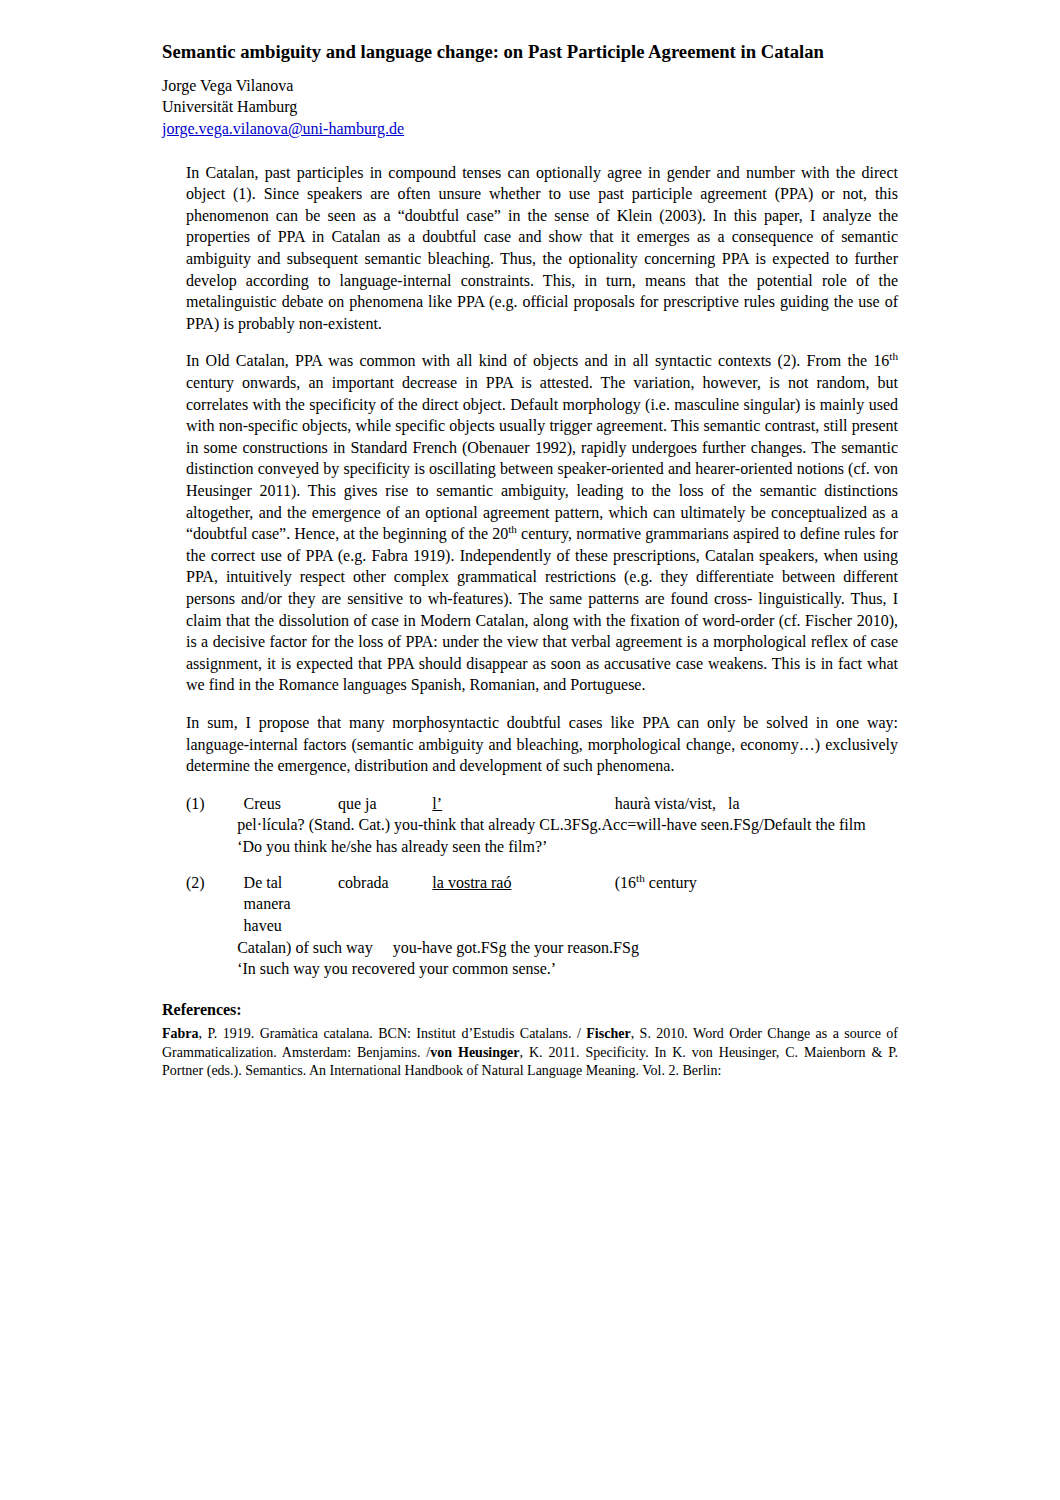Semantic ambiguity and language change: on Past Participle Agreement in Catalan
Jorge Vega Vilanova
Universität Hamburg
jorge.vega.vilanova@uni-hamburg.de
In Catalan, past participles in compound tenses can optionally agree in gender and number with the direct object (1). Since speakers are often unsure whether to use past participle agreement (PPA) or not, this phenomenon can be seen as a “doubtful case” in the sense of Klein (2003). In this paper, I analyze the properties of PPA in Catalan as a doubtful case and show that it emerges as a consequence of semantic ambiguity and subsequent semantic bleaching. Thus, the optionality concerning PPA is expected to further develop according to language-internal constraints. This, in turn, means that the potential role of the metalinguistic debate on phenomena like PPA (e.g. official proposals for prescriptive rules guiding the use of PPA) is probably non-existent.
In Old Catalan, PPA was common with all kind of objects and in all syntactic contexts (2). From the 16th century onwards, an important decrease in PPA is attested. The variation, however, is not random, but correlates with the specificity of the direct object. Default morphology (i.e. masculine singular) is mainly used with non-specific objects, while specific objects usually trigger agreement. This semantic contrast, still present in some constructions in Standard French (Obenauer 1992), rapidly undergoes further changes. The semantic distinction conveyed by specificity is oscillating between speaker-oriented and hearer-oriented notions (cf. von Heusinger 2011). This gives rise to semantic ambiguity, leading to the loss of the semantic distinctions altogether, and the emergence of an optional agreement pattern, which can ultimately be conceptualized as a “doubtful case”. Hence, at the beginning of the 20th century, normative grammarians aspired to define rules for the correct use of PPA (e.g. Fabra 1919). Independently of these prescriptions, Catalan speakers, when using PPA, intuitively respect other complex grammatical restrictions (e.g. they differentiate between different persons and/or they are sensitive to wh-features). The same patterns are found cross- linguistically. Thus, I claim that the dissolution of case in Modern Catalan, along with the fixation of word-order (cf. Fischer 2010), is a decisive factor for the loss of PPA: under the view that verbal agreement is a morphological reflex of case assignment, it is expected that PPA should disappear as soon as accusative case weakens. This is in fact what we find in the Romance languages Spanish, Romanian, and Portuguese.
In sum, I propose that many morphosyntactic doubtful cases like PPA can only be solved in one way: language-internal factors (semantic ambiguity and bleaching, morphological change, economy…) exclusively determine the emergence, distribution and development of such phenomena.
(1) Creus que ja l’ haurà vista/vist, la
pel·lícula? (Stand. Cat.) you-think that already CL.3FSg.Acc=will-have seen.FSg/Default the film
‘Do you think he/she has already seen the film?’
(2) De tal manera haveu cobrada la vostra raó (16th century
Catalan) of such way you-have got.FSg the your reason.FSg
‘In such way you recovered your common sense.’
References:
Fabra, P. 1919. Gramàtica catalana. BCN: Institut d’Estudis Catalans. / Fischer, S. 2010. Word Order Change as a source of Grammaticalization. Amsterdam: Benjamins. /von Heusinger, K. 2011. Specificity. In K. von Heusinger, C. Maienborn & P. Portner (eds.). Semantics. An International Handbook of Natural Language Meaning. Vol. 2. Berlin: